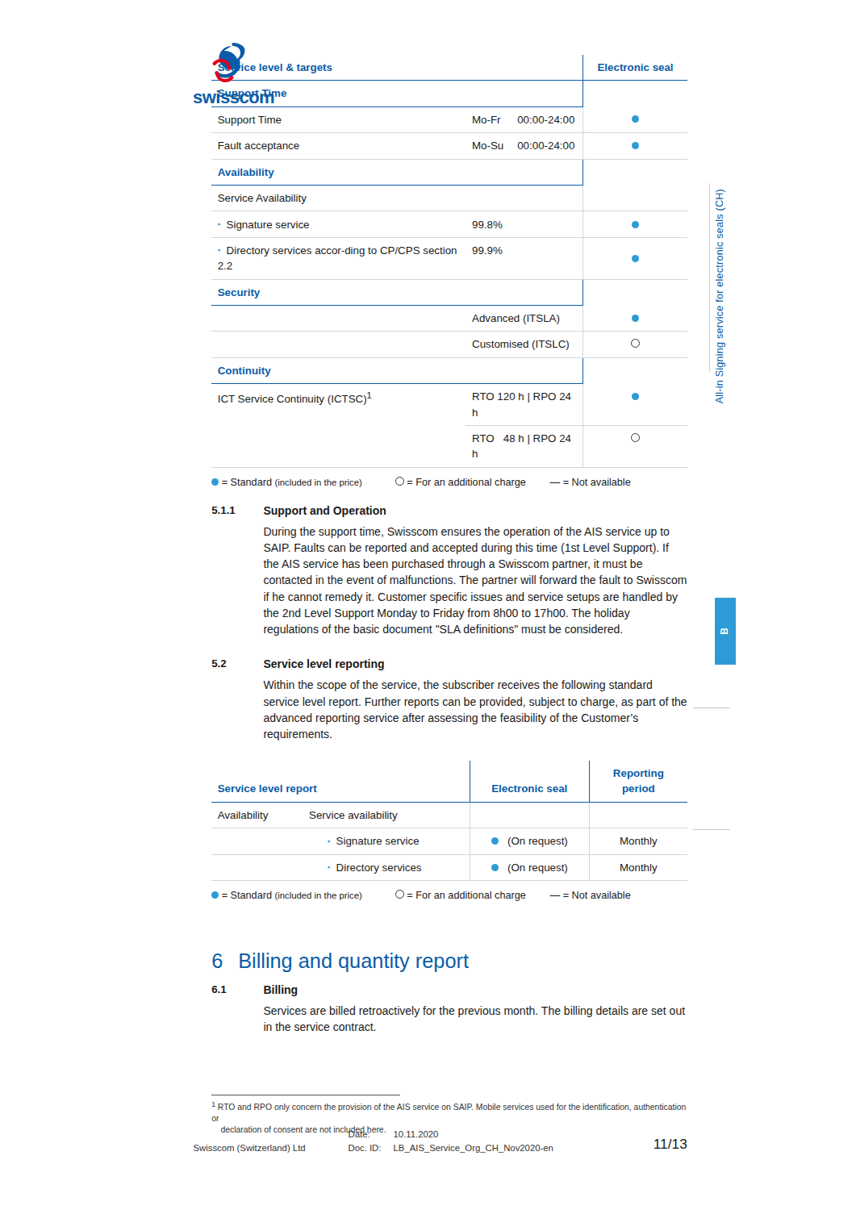swisscom
All-in Signing service for electronic seals (CH)
B
| Service level & targets | Electronic seal |
| --- | --- |
| Support Time | |
| Support Time | Mo-Fr | 00:00-24:00 | |
| Fault acceptance | Mo-Su | 00:00-24:00 | |
| Availability | |
| Service Availability | |
| ▪ Signature service | 99.8% | |
| ▪ Directory services accor‑ding to CP/CPS section 2.2 | 99.9% | |
| Security | |
| | Advanced (ITSLA) | |
| | Customised (ITSLC) | |
| Continuity | |
| ICT Service Continuity (ICTSC) 1 | RTO 120 h / RPO 24 h | |
| RTO 48 h / RPO 24 h | |
= Standard (included in the price) = For an additional charge — = Not available
5.1.1
Support and Operation
During the support time, Swisscom ensures the operation of the AIS service up to SAIP. Faults can be reported and accepted during this time (1st Level Support). If the AIS service has been purchased through a Swisscom partner, it must be contacted in the event of malfunctions. The partner will forward the fault to Swisscom if he cannot remedy it. Customer specific issues and service setups are handled by the 2nd Level Support Monday to Friday from 8h00 to 17h00. The holiday regulations of the basic document "SLA definitions" must be considered.
5.2
Service level reporting
Within the scope of the service, the subscriber receives the following standard service level report. Further reports can be provided, subject to charge, as part of the advanced reporting service after assessing the feasibility of the Customer’s requirements.
| Service level report | Electronic seal | Reporting period |
| --- | --- | --- |
| Availability | Service availability | | |
| | ▪ Signature service | (On request) | Monthly |
| | ▪ Directory services | (On request) | Monthly |
= Standard (included in the price) = For an additional charge — = Not available
6 Billing and quantity report
6.1
Billing
Services are billed retroactively for the previous month. The billing details are set out in the service contract.
1 RTO and RPO only concern the provision of the AIS service on SAIP. Mobile services used for the identification, authentication or declaration of consent are not included here.
Swisscom (Switzerland) Ltd
| Date: | 10.11.2020 |
| Doc. ID: | LB_AIS_Service_Org_CH_Nov2020-en |
11/13